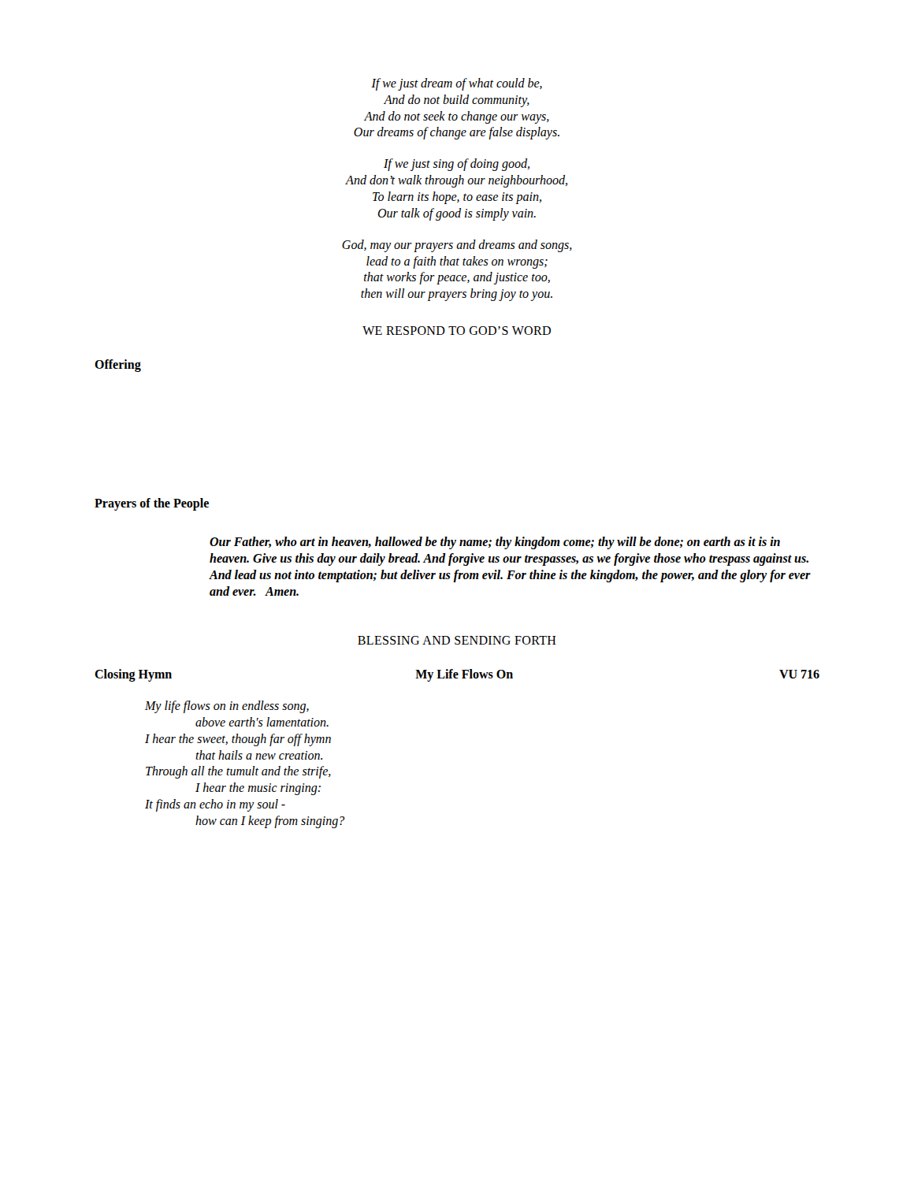If we just dream of what could be,
And do not build community,
And do not seek to change our ways,
Our dreams of change are false displays.
If we just sing of doing good,
And don’t walk through our neighbourhood,
To learn its hope, to ease its pain,
Our talk of good is simply vain.
God, may our prayers and dreams and songs,
lead to a faith that takes on wrongs;
that works for peace, and justice too,
then will our prayers bring joy to you.
WE RESPOND TO GOD’S WORD
Offering
Prayers of the People
Our Father, who art in heaven, hallowed be thy name; thy kingdom come; thy will be done; on earth as it is in heaven. Give us this day our daily bread. And forgive us our trespasses, as we forgive those who trespass against us. And lead us not into temptation; but deliver us from evil. For thine is the kingdom, the power, and the glory for ever and ever. Amen.
BLESSING AND SENDING FORTH
Closing Hymn My Life Flows On VU 716
My life flows on in endless song,
above earth's lamentation. I hear the sweet, though far off hymn
that hails a new creation. Through all the tumult and the strife,
I hear the music ringing: It finds an echo in my soul -
how can I keep from singing?